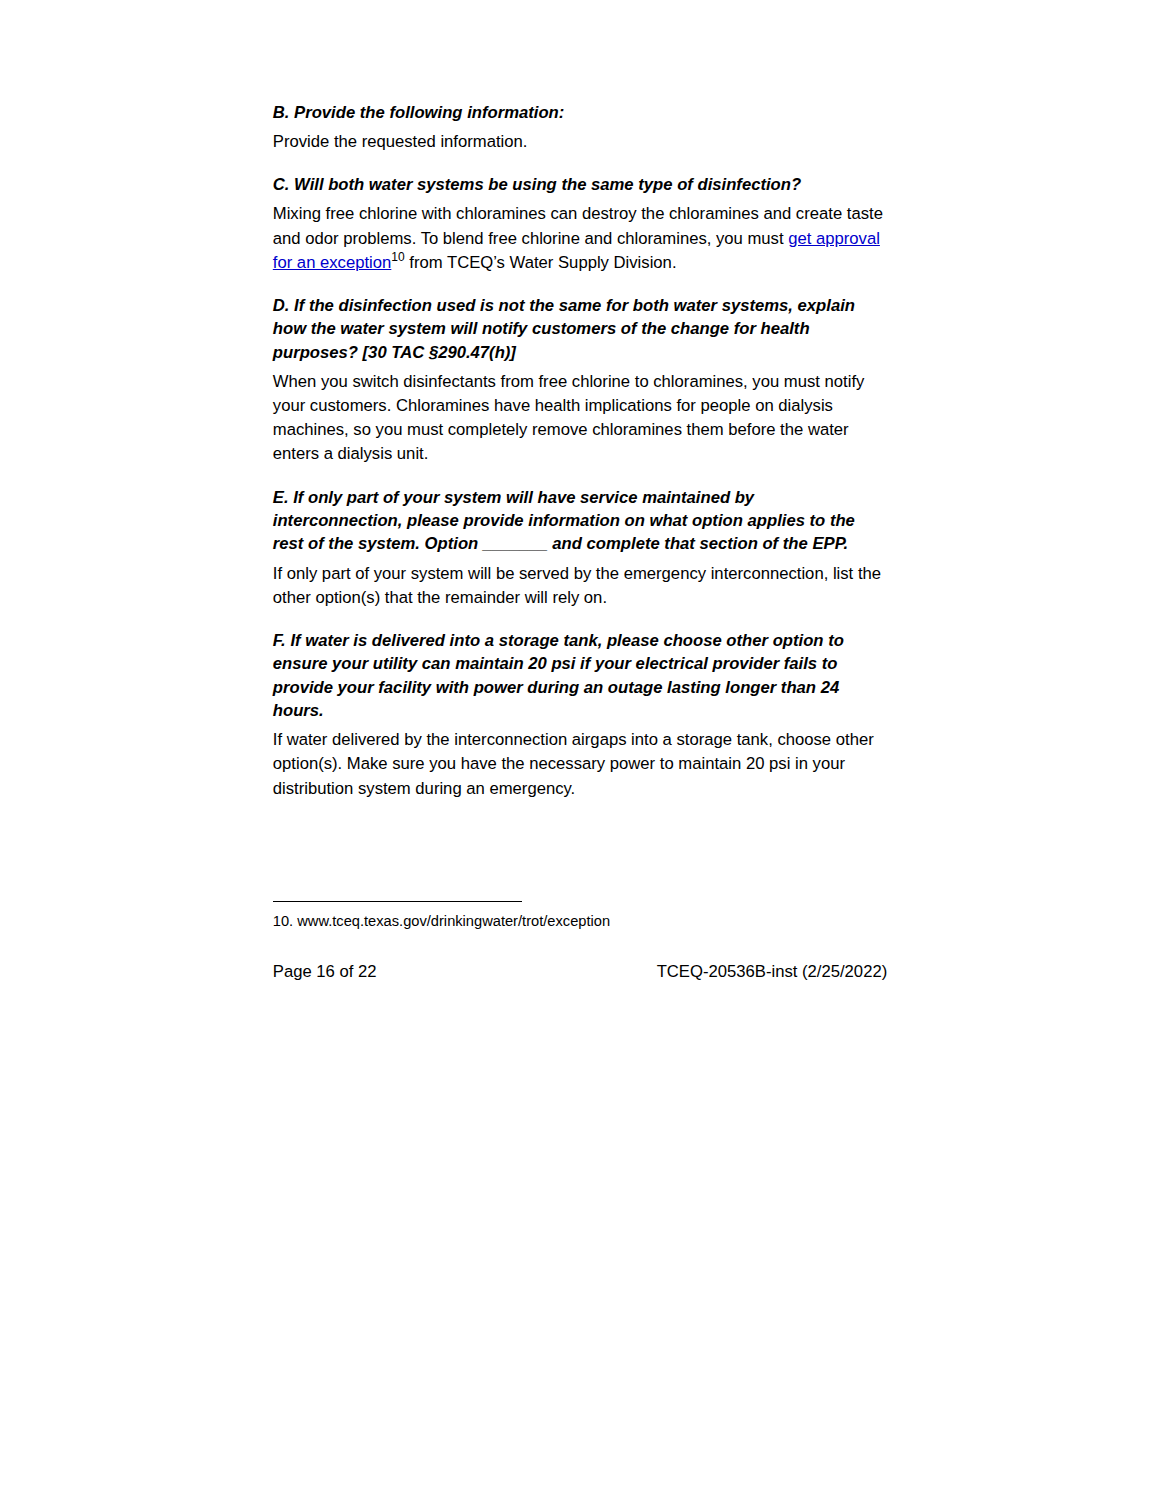B. Provide the following information:
Provide the requested information.
C. Will both water systems be using the same type of disinfection?
Mixing free chlorine with chloramines can destroy the chloramines and create taste and odor problems. To blend free chlorine and chloramines, you must get approval for an exception10 from TCEQ’s Water Supply Division.
D. If the disinfection used is not the same for both water systems, explain how the water system will notify customers of the change for health purposes? [30 TAC §290.47(h)]
When you switch disinfectants from free chlorine to chloramines, you must notify your customers. Chloramines have health implications for people on dialysis machines, so you must completely remove chloramines them before the water enters a dialysis unit.
E. If only part of your system will have service maintained by interconnection, please provide information on what option applies to the rest of the system. Option _______ and complete that section of the EPP.
If only part of your system will be served by the emergency interconnection, list the other option(s) that the remainder will rely on.
F. If water is delivered into a storage tank, please choose other option to ensure your utility can maintain 20 psi if your electrical provider fails to provide your facility with power during an outage lasting longer than 24 hours.
If water delivered by the interconnection airgaps into a storage tank, choose other option(s). Make sure you have the necessary power to maintain 20 psi in your distribution system during an emergency.
10. www.tceq.texas.gov/drinkingwater/trot/exception
Page 16 of 22 TCEQ-20536B-inst (2/25/2022)